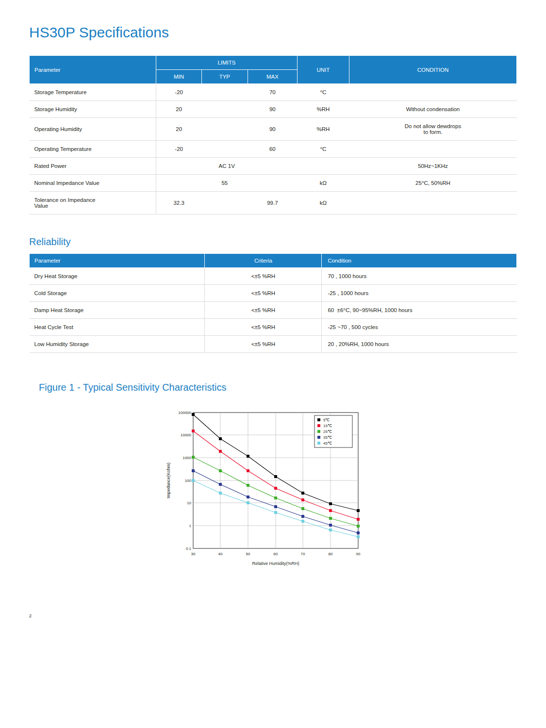HS30P Specifications
| Parameter | LIMITS | UNIT | CONDITION |
| --- | --- | --- | --- |
| MIN | TYP | MAX |
| Storage Temperature | -20 | | 70 | °C | |
| Storage Humidity | 20 | | 90 | %RH | Without condensation |
| Operating Humidity | 20 | | 90 | %RH | Do not allow dewdrops to form. |
| Operating Temperature | -20 | | 60 | °C | |
| Rated Power | AC 1V | | 50Hz~1KHz |
| Nominal Impedance Value | | 55 | | kΩ | 25°C, 50%RH |
| Tolerance on Impedance Value | 32.3 | | 99.7 | kΩ | |
Reliability
| Parameter | Criteria | Condition |
| --- | --- | --- |
| Dry Heat Storage | <±5 %RH | 70 , 1000 hours |
| Cold Storage | <±5 %RH | -25 , 1000 hours |
| Damp Heat Storage | <±5 %RH | 60 ±6°C, 90~95%RH, 1000 hours |
| Heat Cycle Test | <±5 %RH | -25 ~70 , 500 cycles |
| Low Humidity Storage | <±5 %RH | 20 , 20%RH, 1000 hours |
Figure 1 - Typical Sensitivity Characteristics
100000 10000 1000 100 10 1 0.1 30 40 50 60 70 80 90 Relative Humidity(%RH) Impedance(Kohm) 5℃ 15℃ 25℃ 35℃ 45℃
2